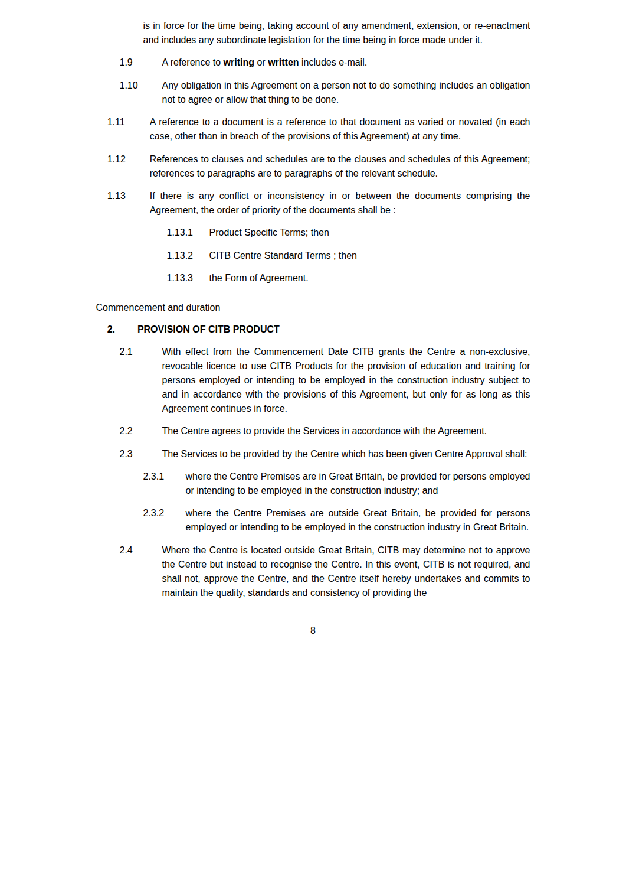is in force for the time being, taking account of any amendment, extension, or re-enactment and includes any subordinate legislation for the time being in force made under it.
1.9 A reference to writing or written includes e-mail.
1.10 Any obligation in this Agreement on a person not to do something includes an obligation not to agree or allow that thing to be done.
1.11 A reference to a document is a reference to that document as varied or novated (in each case, other than in breach of the provisions of this Agreement) at any time.
1.12 References to clauses and schedules are to the clauses and schedules of this Agreement; references to paragraphs are to paragraphs of the relevant schedule.
1.13 If there is any conflict or inconsistency in or between the documents comprising the Agreement, the order of priority of the documents shall be :
1.13.1 Product Specific Terms; then
1.13.2 CITB Centre Standard Terms ; then
1.13.3 the Form of Agreement.
Commencement and duration
2.
Provision of CITB Product
2.1 With effect from the Commencement Date CITB grants the Centre a non-exclusive, revocable licence to use CITB Products for the provision of education and training for persons employed or intending to be employed in the construction industry subject to and in accordance with the provisions of this Agreement, but only for as long as this Agreement continues in force.
2.2 The Centre agrees to provide the Services in accordance with the Agreement.
2.3 The Services to be provided by the Centre which has been given Centre Approval shall:
2.3.1 where the Centre Premises are in Great Britain, be provided for persons employed or intending to be employed in the construction industry; and
2.3.2 where the Centre Premises are outside Great Britain, be provided for persons employed or intending to be employed in the construction industry in Great Britain.
2.4 Where the Centre is located outside Great Britain, CITB may determine not to approve the Centre but instead to recognise the Centre. In this event, CITB is not required, and shall not, approve the Centre, and the Centre itself hereby undertakes and commits to maintain the quality, standards and consistency of providing the
8